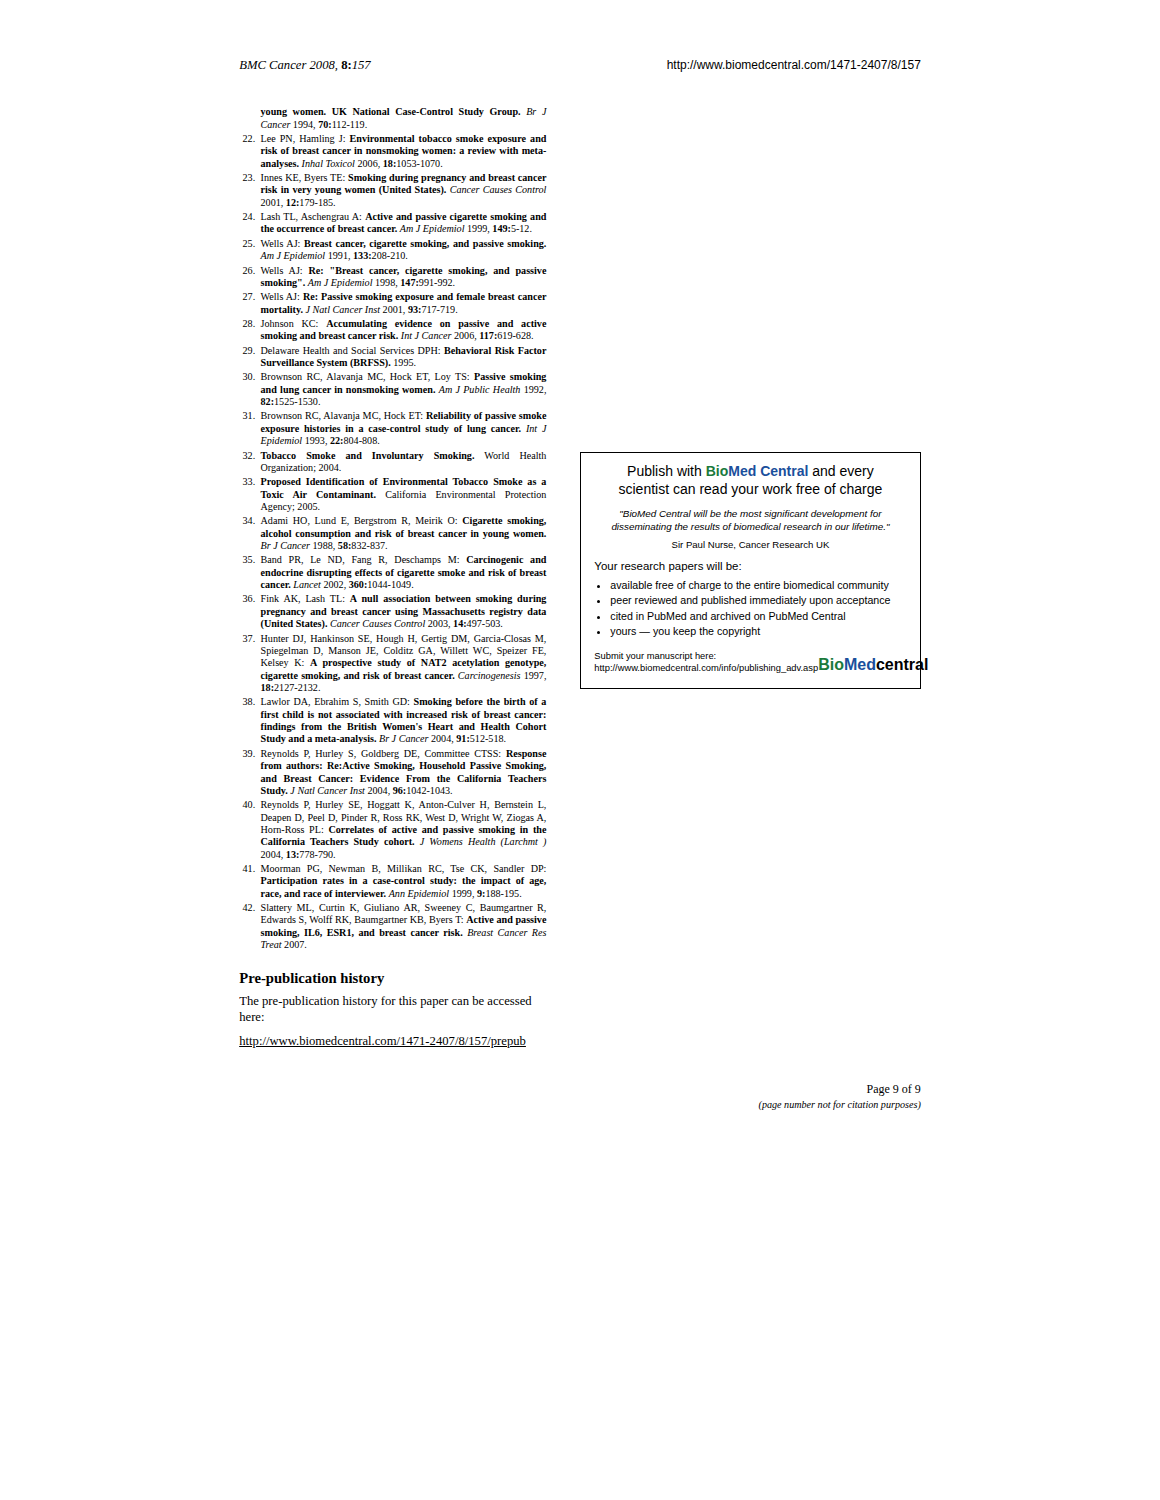BMC Cancer 2008, 8: 157
http://www.biomedcentral.com/1471-2407/8/157
young women. UK National Case-Control Study Group. Br J Cancer 1994, 70: 112-119.
22. Lee PN, Hamling J: Environmental tobacco smoke exposure and risk of breast cancer in nonsmoking women: a review with meta-analyses. Inhal Toxicol 2006, 18: 1053-1070.
23. Innes KE, Byers TE: Smoking during pregnancy and breast cancer risk in very young women (United States). Cancer Causes Control 2001, 12: 179-185.
24. Lash TL, Aschengrau A: Active and passive cigarette smoking and the occurrence of breast cancer. Am J Epidemiol 1999, 149: 5-12.
25. Wells AJ: Breast cancer, cigarette smoking, and passive smoking. Am J Epidemiol 1991, 133: 208-210.
26. Wells AJ: Re: "Breast cancer, cigarette smoking, and passive smoking". Am J Epidemiol 1998, 147: 991-992.
27. Wells AJ: Re: Passive smoking exposure and female breast cancer mortality. J Natl Cancer Inst 2001, 93: 717-719.
28. Johnson KC: Accumulating evidence on passive and active smoking and breast cancer risk. Int J Cancer 2006, 117: 619-628.
29. Delaware Health and Social Services DPH: Behavioral Risk Factor Surveillance System (BRFSS). 1995.
30. Brownson RC, Alavanja MC, Hock ET, Loy TS: Passive smoking and lung cancer in nonsmoking women. Am J Public Health 1992, 82: 1525-1530.
31. Brownson RC, Alavanja MC, Hock ET: Reliability of passive smoke exposure histories in a case-control study of lung cancer. Int J Epidemiol 1993, 22: 804-808.
32. Tobacco Smoke and Involuntary Smoking. World Health Organization; 2004.
33. Proposed Identification of Environmental Tobacco Smoke as a Toxic Air Contaminant. California Environmental Protection Agency; 2005.
34. Adami HO, Lund E, Bergstrom R, Meirik O: Cigarette smoking, alcohol consumption and risk of breast cancer in young women. Br J Cancer 1988, 58: 832-837.
35. Band PR, Le ND, Fang R, Deschamps M: Carcinogenic and endocrine disrupting effects of cigarette smoke and risk of breast cancer. Lancet 2002, 360: 1044-1049.
36. Fink AK, Lash TL: A null association between smoking during pregnancy and breast cancer using Massachusetts registry data (United States). Cancer Causes Control 2003, 14: 497-503.
37. Hunter DJ, Hankinson SE, Hough H, Gertig DM, Garcia-Closas M, Spiegelman D, Manson JE, Colditz GA, Willett WC, Speizer FE, Kelsey K: A prospective study of NAT2 acetylation genotype, cigarette smoking, and risk of breast cancer. Carcinogenesis 1997, 18: 2127-2132.
38. Lawlor DA, Ebrahim S, Smith GD: Smoking before the birth of a first child is not associated with increased risk of breast cancer: findings from the British Women's Heart and Health Cohort Study and a meta-analysis. Br J Cancer 2004, 91: 512-518.
39. Reynolds P, Hurley S, Goldberg DE, Committee CTSS: Response from authors: Re:Active Smoking, Household Passive Smoking, and Breast Cancer: Evidence From the California Teachers Study. J Natl Cancer Inst 2004, 96: 1042-1043.
40. Reynolds P, Hurley SE, Hoggatt K, Anton-Culver H, Bernstein L, Deapen D, Peel D, Pinder R, Ross RK, West D, Wright W, Ziogas A, Horn-Ross PL: Correlates of active and passive smoking in the California Teachers Study cohort. J Womens Health (Larchmt ) 2004, 13: 778-790.
41. Moorman PG, Newman B, Millikan RC, Tse CK, Sandler DP: Participation rates in a case-control study: the impact of age, race, and race of interviewer. Ann Epidemiol 1999, 9: 188-195.
42. Slattery ML, Curtin K, Giuliano AR, Sweeney C, Baumgartner R, Edwards S, Wolff RK, Baumgartner KB, Byers T: Active and passive smoking, IL6, ESR1, and breast cancer risk. Breast Cancer Res Treat 2007.
Pre-publication history
The pre-publication history for this paper can be accessed here:
http://www.biomedcentral.com/1471-2407/8/157/prepub
Publish with Bio Med Central and every
scientist can read your work free of charge
"BioMed Central will be the most significant development for disseminating the results of biomedical research in our lifetime."
Sir Paul Nurse, Cancer Research UK
Your research papers will be:
available free of charge to the entire biomedical community
peer reviewed and published immediately upon acceptance
cited in PubMed and archived on PubMed Central
yours — you keep the copyright
Submit your manuscript here:
http://www.biomedcentral.com/info/publishing_adv.asp
Bio Medcentral
Page 9 of 9
(page number not for citation purposes)